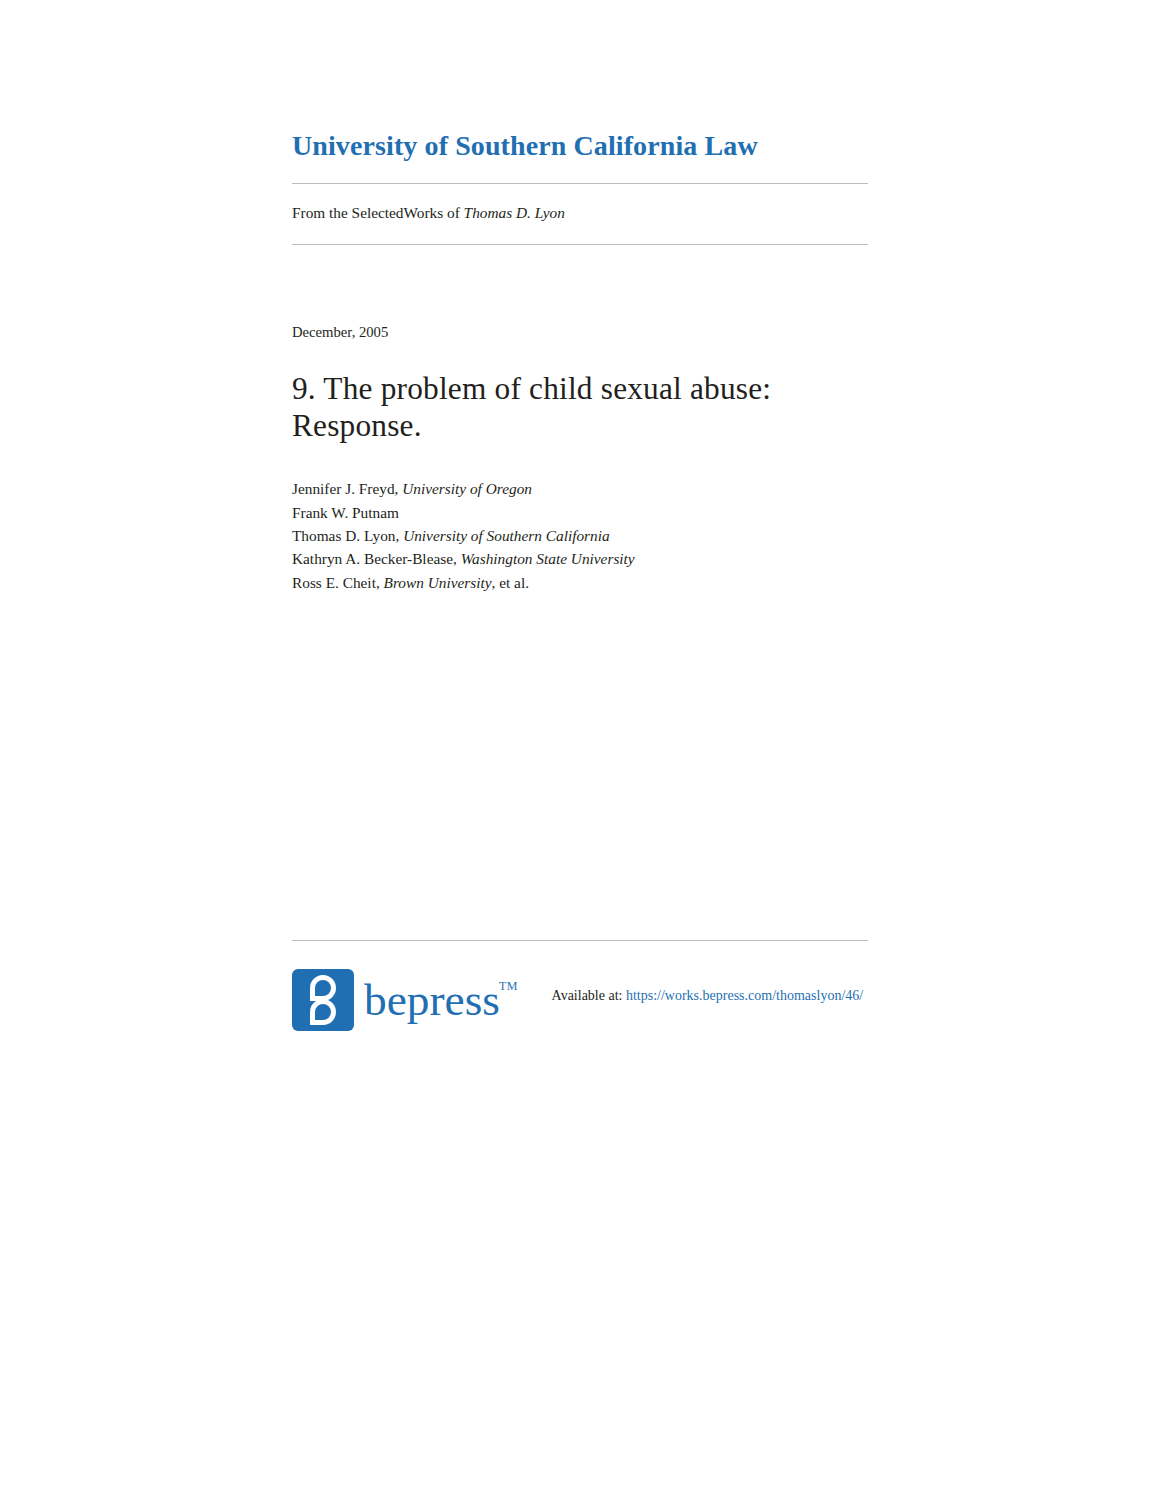University of Southern California Law
From the SelectedWorks of Thomas D. Lyon
December, 2005
9. The problem of child sexual abuse: Response.
Jennifer J. Freyd, University of Oregon
Frank W. Putnam
Thomas D. Lyon, University of Southern California
Kathryn A. Becker-Blease, Washington State University
Ross E. Cheit, Brown University, et al.
bepressTM
Available at: https://works.bepress.com/thomaslyon/46/